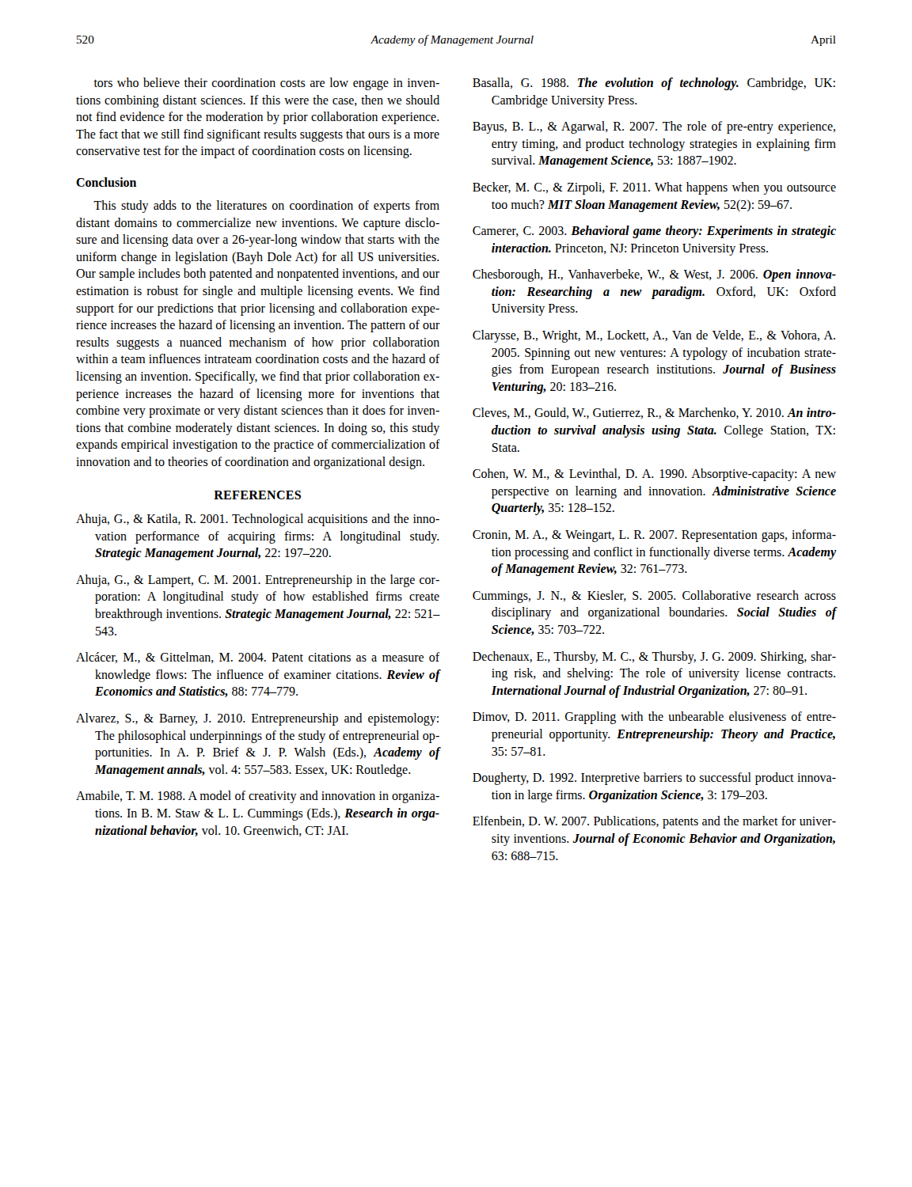520 Academy of Management Journal April
tors who believe their coordination costs are low engage in inventions combining distant sciences. If this were the case, then we should not find evidence for the moderation by prior collaboration experience. The fact that we still find significant results suggests that ours is a more conservative test for the impact of coordination costs on licensing.
Conclusion
This study adds to the literatures on coordination of experts from distant domains to commercialize new inventions. We capture disclosure and licensing data over a 26-year-long window that starts with the uniform change in legislation (Bayh Dole Act) for all US universities. Our sample includes both patented and nonpatented inventions, and our estimation is robust for single and multiple licensing events. We find support for our predictions that prior licensing and collaboration experience increases the hazard of licensing an invention. The pattern of our results suggests a nuanced mechanism of how prior collaboration within a team influences intrateam coordination costs and the hazard of licensing an invention. Specifically, we find that prior collaboration experience increases the hazard of licensing more for inventions that combine very proximate or very distant sciences than it does for inventions that combine moderately distant sciences. In doing so, this study expands empirical investigation to the practice of commercialization of innovation and to theories of coordination and organizational design.
REFERENCES
Ahuja, G., & Katila, R. 2001. Technological acquisitions and the innovation performance of acquiring firms: A longitudinal study. Strategic Management Journal, 22: 197–220.
Ahuja, G., & Lampert, C. M. 2001. Entrepreneurship in the large corporation: A longitudinal study of how established firms create breakthrough inventions. Strategic Management Journal, 22: 521–543.
Alcácer, M., & Gittelman, M. 2004. Patent citations as a measure of knowledge flows: The influence of examiner citations. Review of Economics and Statistics, 88: 774–779.
Alvarez, S., & Barney, J. 2010. Entrepreneurship and epistemology: The philosophical underpinnings of the study of entrepreneurial opportunities. In A. P. Brief & J. P. Walsh (Eds.), Academy of Management annals, vol. 4: 557–583. Essex, UK: Routledge.
Amabile, T. M. 1988. A model of creativity and innovation in organizations. In B. M. Staw & L. L. Cummings (Eds.), Research in organizational behavior, vol. 10. Greenwich, CT: JAI.
Basalla, G. 1988. The evolution of technology. Cambridge, UK: Cambridge University Press.
Bayus, B. L., & Agarwal, R. 2007. The role of pre-entry experience, entry timing, and product technology strategies in explaining firm survival. Management Science, 53: 1887–1902.
Becker, M. C., & Zirpoli, F. 2011. What happens when you outsource too much? MIT Sloan Management Review, 52(2): 59–67.
Camerer, C. 2003. Behavioral game theory: Experiments in strategic interaction. Princeton, NJ: Princeton University Press.
Chesborough, H., Vanhaverbeke, W., & West, J. 2006. Open innovation: Researching a new paradigm. Oxford, UK: Oxford University Press.
Clarysse, B., Wright, M., Lockett, A., Van de Velde, E., & Vohora, A. 2005. Spinning out new ventures: A typology of incubation strategies from European research institutions. Journal of Business Venturing, 20: 183–216.
Cleves, M., Gould, W., Gutierrez, R., & Marchenko, Y. 2010. An introduction to survival analysis using Stata. College Station, TX: Stata.
Cohen, W. M., & Levinthal, D. A. 1990. Absorptive-capacity: A new perspective on learning and innovation. Administrative Science Quarterly, 35: 128–152.
Cronin, M. A., & Weingart, L. R. 2007. Representation gaps, information processing and conflict in functionally diverse terms. Academy of Management Review, 32: 761–773.
Cummings, J. N., & Kiesler, S. 2005. Collaborative research across disciplinary and organizational boundaries. Social Studies of Science, 35: 703–722.
Dechenaux, E., Thursby, M. C., & Thursby, J. G. 2009. Shirking, sharing risk, and shelving: The role of university license contracts. International Journal of Industrial Organization, 27: 80–91.
Dimov, D. 2011. Grappling with the unbearable elusiveness of entrepreneurial opportunity. Entrepreneurship: Theory and Practice, 35: 57–81.
Dougherty, D. 1992. Interpretive barriers to successful product innovation in large firms. Organization Science, 3: 179–203.
Elfenbein, D. W. 2007. Publications, patents and the market for university inventions. Journal of Economic Behavior and Organization, 63: 688–715.